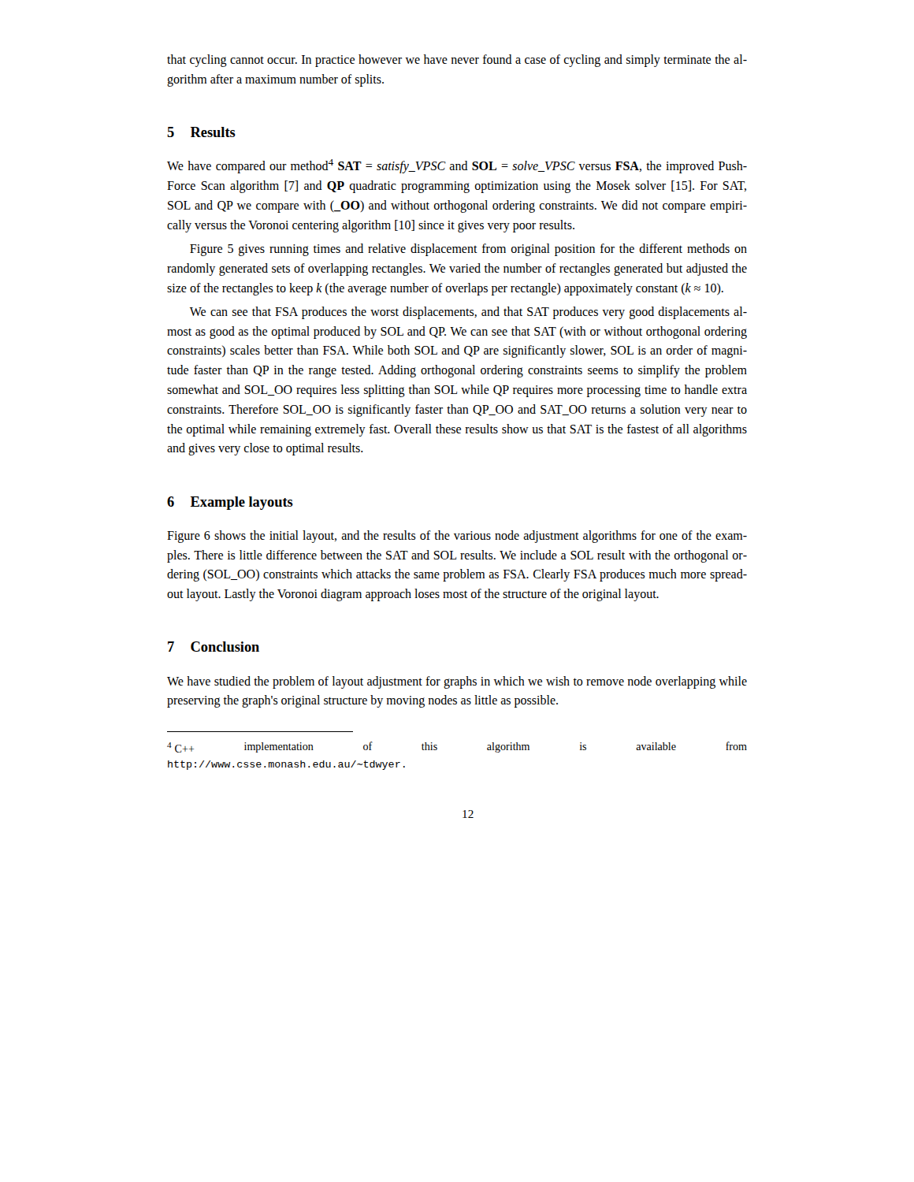that cycling cannot occur. In practice however we have never found a case of cycling and simply terminate the algorithm after a maximum number of splits.
5 Results
We have compared our method4 SAT = satisfy_VPSC and SOL = solve_VPSC versus FSA, the improved Push-Force Scan algorithm [7] and QP quadratic programming optimization using the Mosek solver [15]. For SAT, SOL and QP we compare with (_OO) and without orthogonal ordering constraints. We did not compare empirically versus the Voronoi centering algorithm [10] since it gives very poor results.
Figure 5 gives running times and relative displacement from original position for the different methods on randomly generated sets of overlapping rectangles. We varied the number of rectangles generated but adjusted the size of the rectangles to keep k (the average number of overlaps per rectangle) appoximately constant (k ≈ 10).
We can see that FSA produces the worst displacements, and that SAT produces very good displacements almost as good as the optimal produced by SOL and QP. We can see that SAT (with or without orthogonal ordering constraints) scales better than FSA. While both SOL and QP are significantly slower, SOL is an order of magnitude faster than QP in the range tested. Adding orthogonal ordering constraints seems to simplify the problem somewhat and SOL_OO requires less splitting than SOL while QP requires more processing time to handle extra constraints. Therefore SOL_OO is significantly faster than QP_OO and SAT_OO returns a solution very near to the optimal while remaining extremely fast. Overall these results show us that SAT is the fastest of all algorithms and gives very close to optimal results.
6 Example layouts
Figure 6 shows the initial layout, and the results of the various node adjustment algorithms for one of the examples. There is little difference between the SAT and SOL results. We include a SOL result with the orthogonal ordering (SOL_OO) constraints which attacks the same problem as FSA. Clearly FSA produces much more spreadout layout. Lastly the Voronoi diagram approach loses most of the structure of the original layout.
7 Conclusion
We have studied the problem of layout adjustment for graphs in which we wish to remove node overlapping while preserving the graph's original structure by moving nodes as little as possible.
4 C++ implementation of this algorithm is available from
http://www.csse.monash.edu.au/∼tdwyer.
12